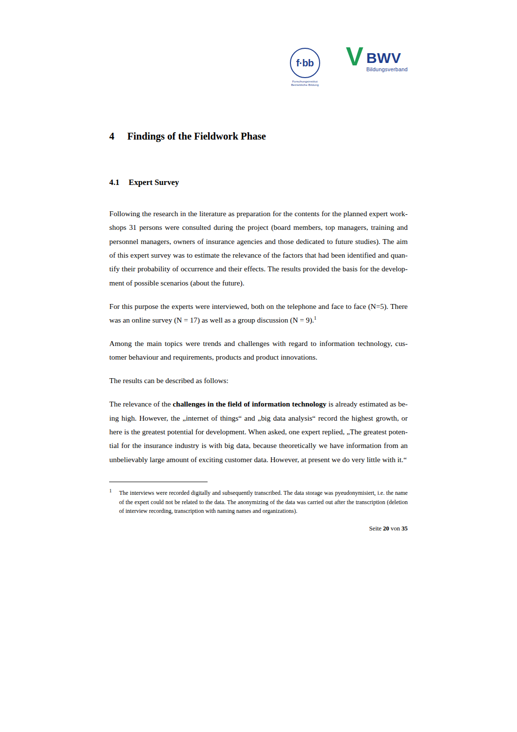f·bb
Forschungsinstitut
Betriebliche Bildung
V
BWV
Bildungsverband
4 Findings of the Fieldwork Phase
4.1 Expert Survey
Following the research in the literature as preparation for the contents for the planned expert workshops 31 persons were consulted during the project (board members, top managers, training and personnel managers, owners of insurance agencies and those dedicated to future studies). The aim of this expert survey was to estimate the relevance of the factors that had been identified and quantify their probability of occurrence and their effects. The results provided the basis for the development of possible scenarios (about the future).
For this purpose the experts were interviewed, both on the telephone and face to face (N=5). There was an online survey (N = 17) as well as a group discussion (N = 9).1
Among the main topics were trends and challenges with regard to information technology, customer behaviour and requirements, products and product innovations.
The results can be described as follows:
The relevance of the challenges in the field of information technology is already estimated as being high. However, the „internet of things“ and „big data analysis“ record the highest growth, or here is the greatest potential for development. When asked, one expert replied, „The greatest potential for the insurance industry is with big data, because theoretically we have information from an unbelievably large amount of exciting customer data. However, at present we do very little with it.“
1
The interviews were recorded digitally and subsequently transcribed. The data storage was pyeudonymisiert, i.e. the name of the expert could not be related to the data. The anonymizing of the data was carried out after the transcription (deletion of interview recording, transcription with naming names and organizations).
Seite 20 von 35